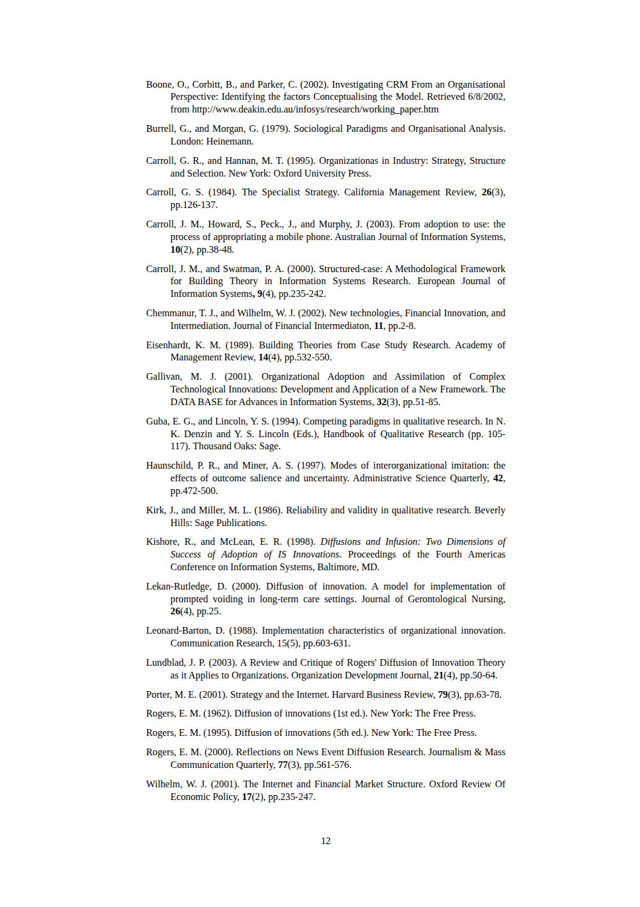Boone, O., Corbitt, B., and Parker, C. (2002). Investigating CRM From an Organisational Perspective: Identifying the factors Conceptualising the Model. Retrieved 6/8/2002, from http://www.deakin.edu.au/infosys/research/working_paper.htm
Burrell, G., and Morgan, G. (1979). Sociological Paradigms and Organisational Analysis. London: Heinemann.
Carroll, G. R., and Hannan, M. T. (1995). Organizationas in Industry: Strategy, Structure and Selection. New York: Oxford University Press.
Carroll, G. S. (1984). The Specialist Strategy. California Management Review, 26(3), pp.126-137.
Carroll, J. M., Howard, S., Peck., J., and Murphy, J. (2003). From adoption to use: the process of appropriating a mobile phone. Australian Journal of Information Systems, 10(2), pp.38-48.
Carroll, J. M., and Swatman, P. A. (2000). Structured-case: A Methodological Framework for Building Theory in Information Systems Research. European Journal of Information Systems, 9(4), pp.235-242.
Chemmanur, T. J., and Wilhelm, W. J. (2002). New technologies, Financial Innovation, and Intermediation. Journal of Financial Intermediaton, 11, pp.2-8.
Eisenhardt, K. M. (1989). Building Theories from Case Study Research. Academy of Management Review, 14(4), pp.532-550.
Gallivan, M. J. (2001). Organizational Adoption and Assimilation of Complex Technological Innovations: Development and Application of a New Framework. The DATA BASE for Advances in Information Systems, 32(3), pp.51-85.
Guba, E. G., and Lincoln, Y. S. (1994). Competing paradigms in qualitative research. In N. K. Denzin and Y. S. Lincoln (Eds.), Handbook of Qualitative Research (pp. 105-117). Thousand Oaks: Sage.
Haunschild, P. R., and Miner, A. S. (1997). Modes of interorganizational imitation: the effects of outcome salience and uncertainty. Administrative Science Quarterly, 42, pp.472-500.
Kirk, J., and Miller, M. L. (1986). Reliability and validity in qualitative research. Beverly Hills: Sage Publications.
Kishore, R., and McLean, E. R. (1998). Diffusions and Infusion: Two Dimensions of Success of Adoption of IS Innovations. Proceedings of the Fourth Americas Conference on Information Systems, Baltimore, MD.
Lekan-Rutledge, D. (2000). Diffusion of innovation. A model for implementation of prompted voiding in long-term care settings. Journal of Gerontological Nursing, 26(4), pp.25.
Leonard-Barton, D. (1988). Implementation characteristics of organizational innovation. Communication Research, 15(5), pp.603-631.
Lundblad, J. P. (2003). A Review and Critique of Rogers' Diffusion of Innovation Theory as it Applies to Organizations. Organization Development Journal, 21(4), pp.50-64.
Porter, M. E. (2001). Strategy and the Internet. Harvard Business Review, 79(3), pp.63-78.
Rogers, E. M. (1962). Diffusion of innovations (1st ed.). New York: The Free Press.
Rogers, E. M. (1995). Diffusion of innovations (5th ed.). New York: The Free Press.
Rogers, E. M. (2000). Reflections on News Event Diffusion Research. Journalism & Mass Communication Quarterly, 77(3), pp.561-576.
Wilhelm, W. J. (2001). The Internet and Financial Market Structure. Oxford Review Of Economic Policy, 17(2), pp.235-247.
12